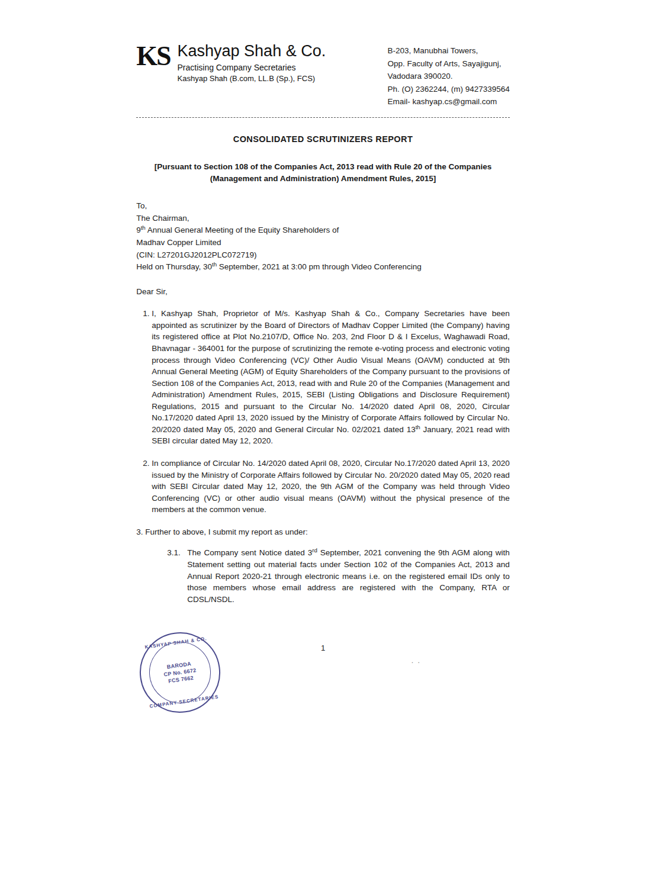KS
Kashyap Shah & Co.
Practising Company Secretaries
Kashyap Shah (B.com, LL.B (Sp.), FCS)
B-203, Manubhai Towers,
Opp. Faculty of Arts, Sayajigunj,
Vadodara 390020.
Ph. (O) 2362244, (m) 9427339564
Email- kashyap.cs@gmail.com
CONSOLIDATED SCRUTINIZERS REPORT
[Pursuant to Section 108 of the Companies Act, 2013 read with Rule 20 of the Companies
(Management and Administration) Amendment Rules, 2015]
To,
The Chairman,
9th Annual General Meeting of the Equity Shareholders of
Madhav Copper Limited
(CIN: L27201GJ2012PLC072719)
Held on Thursday, 30th September, 2021 at 3:00 pm through Video Conferencing
Dear Sir,
I, Kashyap Shah, Proprietor of M/s. Kashyap Shah & Co., Company Secretaries have been appointed as scrutinizer by the Board of Directors of Madhav Copper Limited (the Company) having its registered office at Plot No.2107/D, Office No. 203, 2nd Floor D & I Excelus, Waghawadi Road, Bhavnagar - 364001 for the purpose of scrutinizing the remote e-voting process and electronic voting process through Video Conferencing (VC)/ Other Audio Visual Means (OAVM) conducted at 9th Annual General Meeting (AGM) of Equity Shareholders of the Company pursuant to the provisions of Section 108 of the Companies Act, 2013, read with and Rule 20 of the Companies (Management and Administration) Amendment Rules, 2015, SEBI (Listing Obligations and Disclosure Requirement) Regulations, 2015 and pursuant to the Circular No. 14/2020 dated April 08, 2020, Circular No.17/2020 dated April 13, 2020 issued by the Ministry of Corporate Affairs followed by Circular No. 20/2020 dated May 05, 2020 and General Circular No. 02/2021 dated 13th January, 2021 read with SEBI circular dated May 12, 2020.
In compliance of Circular No. 14/2020 dated April 08, 2020, Circular No.17/2020 dated April 13, 2020 issued by the Ministry of Corporate Affairs followed by Circular No. 20/2020 dated May 05, 2020 read with SEBI Circular dated May 12, 2020, the 9th AGM of the Company was held through Video Conferencing (VC) or other audio visual means (OAVM) without the physical presence of the members at the common venue.
3. Further to above, I submit my report as under:
3.1. The Company sent Notice dated 3rd September, 2021 convening the 9th AGM along with Statement setting out material facts under Section 102 of the Companies Act, 2013 and Annual Report 2020-21 through electronic means i.e. on the registered email IDs only to those members whose email address are registered with the Company, RTA or CDSL/NSDL.
KASHYAP SHAH & CO.
BARODA
CP No. 6672
FCS 7662
COMPANY SECRETARIES
1
. .